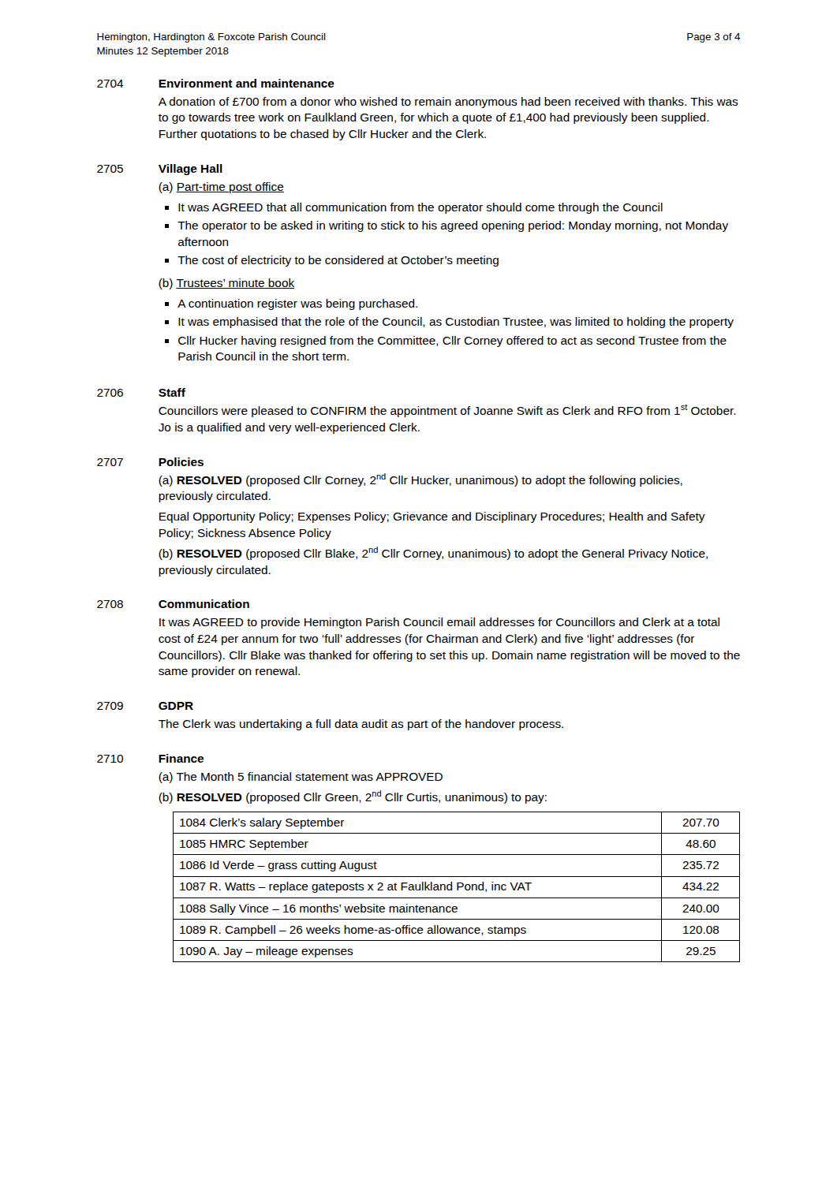Hemington, Hardington & Foxcote Parish Council
Minutes 12 September 2018
Page 3 of 4
2704
Environment and maintenance
A donation of £700 from a donor who wished to remain anonymous had been received with thanks. This was to go towards tree work on Faulkland Green, for which a quote of £1,400 had previously been supplied. Further quotations to be chased by Cllr Hucker and the Clerk.
2705
Village Hall
(a) Part-time post office
It was AGREED that all communication from the operator should come through the Council
The operator to be asked in writing to stick to his agreed opening period: Monday morning, not Monday afternoon
The cost of electricity to be considered at October’s meeting
(b) Trustees’ minute book
A continuation register was being purchased.
It was emphasised that the role of the Council, as Custodian Trustee, was limited to holding the property
Cllr Hucker having resigned from the Committee, Cllr Corney offered to act as second Trustee from the Parish Council in the short term.
2706
Staff
Councillors were pleased to CONFIRM the appointment of Joanne Swift as Clerk and RFO from 1st October. Jo is a qualified and very well-experienced Clerk.
2707
Policies
(a) RESOLVED (proposed Cllr Corney, 2nd Cllr Hucker, unanimous) to adopt the following policies, previously circulated.
Equal Opportunity Policy; Expenses Policy; Grievance and Disciplinary Procedures; Health and Safety Policy; Sickness Absence Policy
(b) RESOLVED (proposed Cllr Blake, 2nd Cllr Corney, unanimous) to adopt the General Privacy Notice, previously circulated.
2708
Communication
It was AGREED to provide Hemington Parish Council email addresses for Councillors and Clerk at a total cost of £24 per annum for two ‘full’ addresses (for Chairman and Clerk) and five ‘light’ addresses (for Councillors). Cllr Blake was thanked for offering to set this up. Domain name registration will be moved to the same provider on renewal.
2709
GDPR
The Clerk was undertaking a full data audit as part of the handover process.
2710
Finance
(a) The Month 5 financial statement was APPROVED
(b) RESOLVED (proposed Cllr Green, 2nd Cllr Curtis, unanimous) to pay:
| 1084 Clerk’s salary September | 207.70 |
| 1085 HMRC September | 48.60 |
| 1086 Id Verde – grass cutting August | 235.72 |
| 1087 R. Watts – replace gateposts x 2 at Faulkland Pond, inc VAT | 434.22 |
| 1088 Sally Vince – 16 months’ website maintenance | 240.00 |
| 1089 R. Campbell – 26 weeks home-as-office allowance, stamps | 120.08 |
| 1090 A. Jay – mileage expenses | 29.25 |